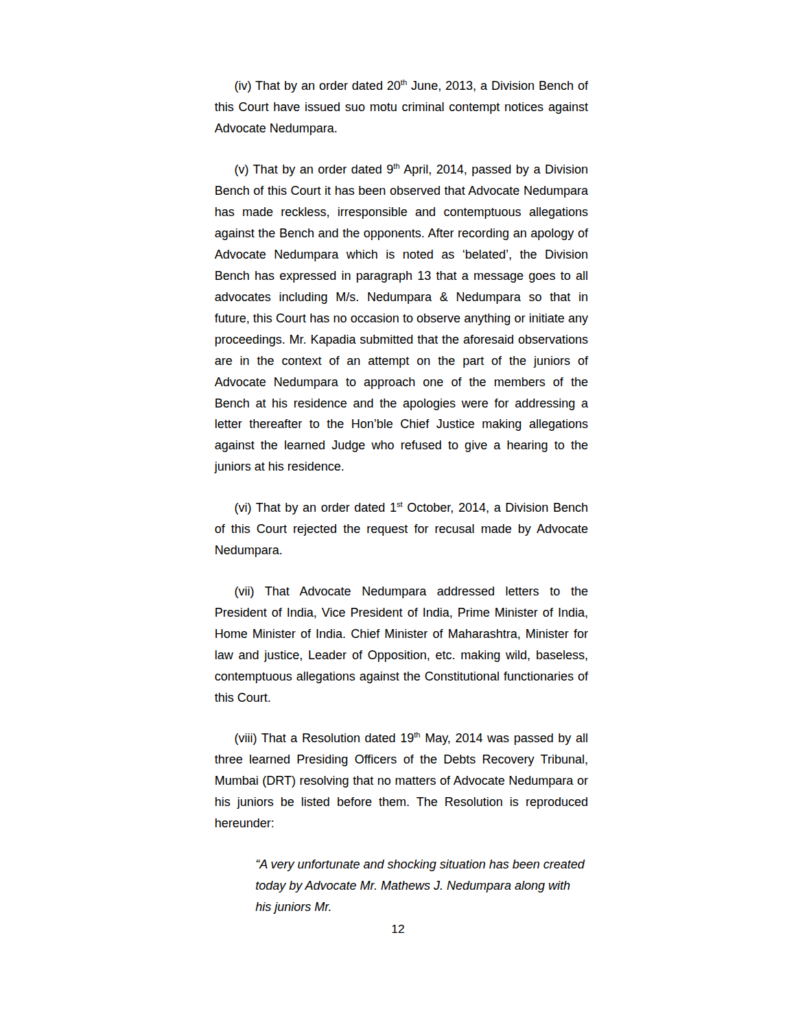(iv) That by an order dated 20th June, 2013, a Division Bench of this Court have issued suo motu criminal contempt notices against Advocate Nedumpara.
(v) That by an order dated 9th April, 2014, passed by a Division Bench of this Court it has been observed that Advocate Nedumpara has made reckless, irresponsible and contemptuous allegations against the Bench and the opponents. After recording an apology of Advocate Nedumpara which is noted as ‘belated’, the Division Bench has expressed in paragraph 13 that a message goes to all advocates including M/s. Nedumpara & Nedumpara so that in future, this Court has no occasion to observe anything or initiate any proceedings. Mr. Kapadia submitted that the aforesaid observations are in the context of an attempt on the part of the juniors of Advocate Nedumpara to approach one of the members of the Bench at his residence and the apologies were for addressing a letter thereafter to the Hon’ble Chief Justice making allegations against the learned Judge who refused to give a hearing to the juniors at his residence.
(vi) That by an order dated 1st October, 2014, a Division Bench of this Court rejected the request for recusal made by Advocate Nedumpara.
(vii) That Advocate Nedumpara addressed letters to the President of India, Vice President of India, Prime Minister of India, Home Minister of India. Chief Minister of Maharashtra, Minister for law and justice, Leader of Opposition, etc. making wild, baseless, contemptuous allegations against the Constitutional functionaries of this Court.
(viii) That a Resolution dated 19th May, 2014 was passed by all three learned Presiding Officers of the Debts Recovery Tribunal, Mumbai (DRT) resolving that no matters of Advocate Nedumpara or his juniors be listed before them. The Resolution is reproduced hereunder:
“A very unfortunate and shocking situation has been created today by Advocate Mr. Mathews J. Nedumpara along with his juniors Mr.
12